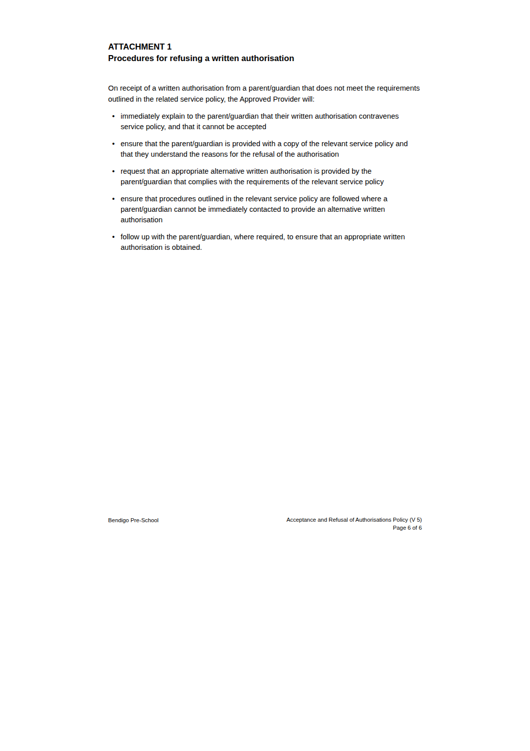ATTACHMENT 1Procedures for refusing a written authorisation
On receipt of a written authorisation from a parent/guardian that does not meet the requirements outlined in the related service policy, the Approved Provider will:
immediately explain to the parent/guardian that their written authorisation contravenes service policy, and that it cannot be accepted
ensure that the parent/guardian is provided with a copy of the relevant service policy and that they understand the reasons for the refusal of the authorisation
request that an appropriate alternative written authorisation is provided by the parent/guardian that complies with the requirements of the relevant service policy
ensure that procedures outlined in the relevant service policy are followed where a parent/guardian cannot be immediately contacted to provide an alternative written authorisation
follow up with the parent/guardian, where required, to ensure that an appropriate written authorisation is obtained.
Bendigo Pre-School
Acceptance and Refusal of Authorisations Policy (V 5)
Page 6 of 6